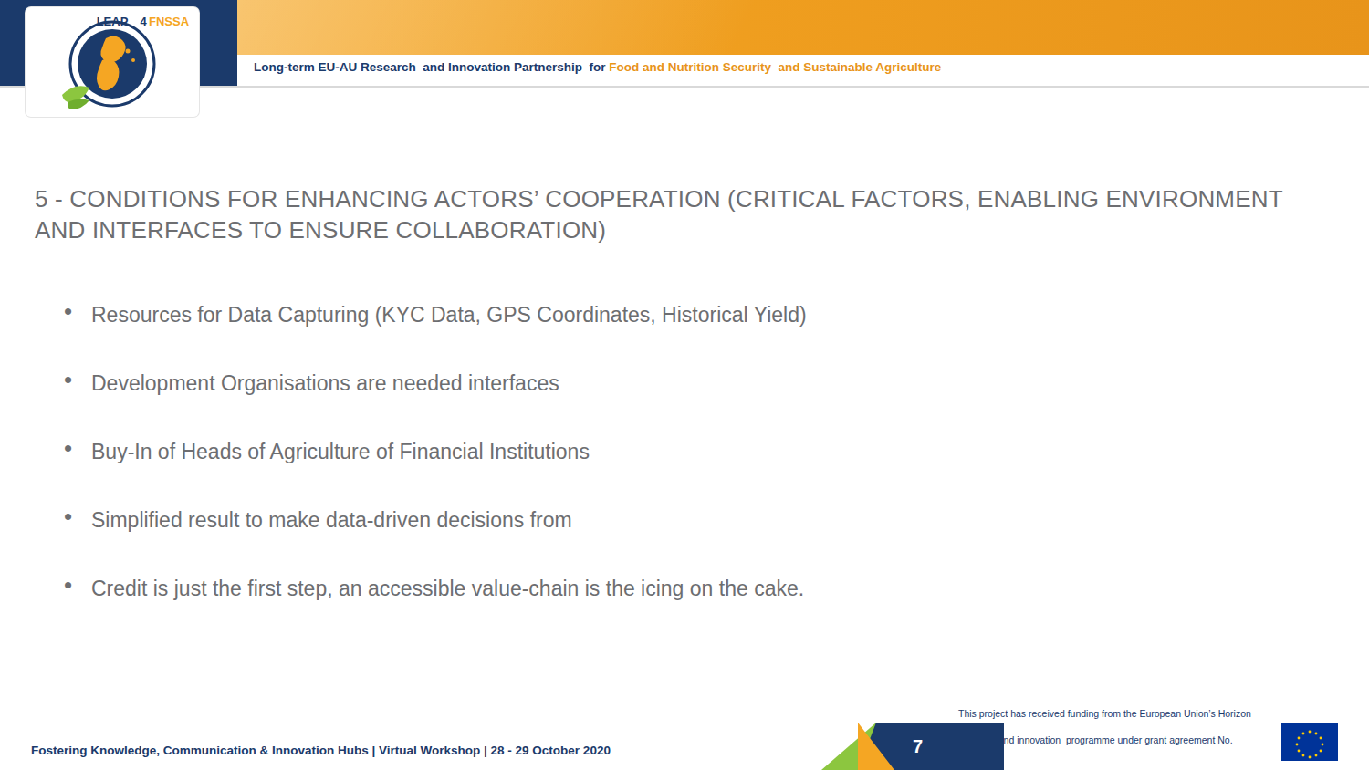LEAP 4 FNSSA
Long-term EU-AU Research and Innovation Partnership for Food and Nutrition Security and Sustainable Agriculture
5 - CONDITIONS FOR ENHANCING ACTORS’ COOPERATION (CRITICAL FACTORS, ENABLING ENVIRONMENT AND INTERFACES TO ENSURE COLLABORATION)
Resources for Data Capturing (KYC Data, GPS Coordinates, Historical Yield)
Development Organisations are needed interfaces
Buy-In of Heads of Agriculture of Financial Institutions
Simplified result to make data-driven decisions from
Credit is just the first step, an accessible value-chain is the icing on the cake.
Fostering Knowledge, Communication & Innovation Hubs | Virtual Workshop | 28 - 29 October 2020
7
This project has received funding from the European Union’s Horizon 2020
research and innovation programme under grant agreement No. 817663.